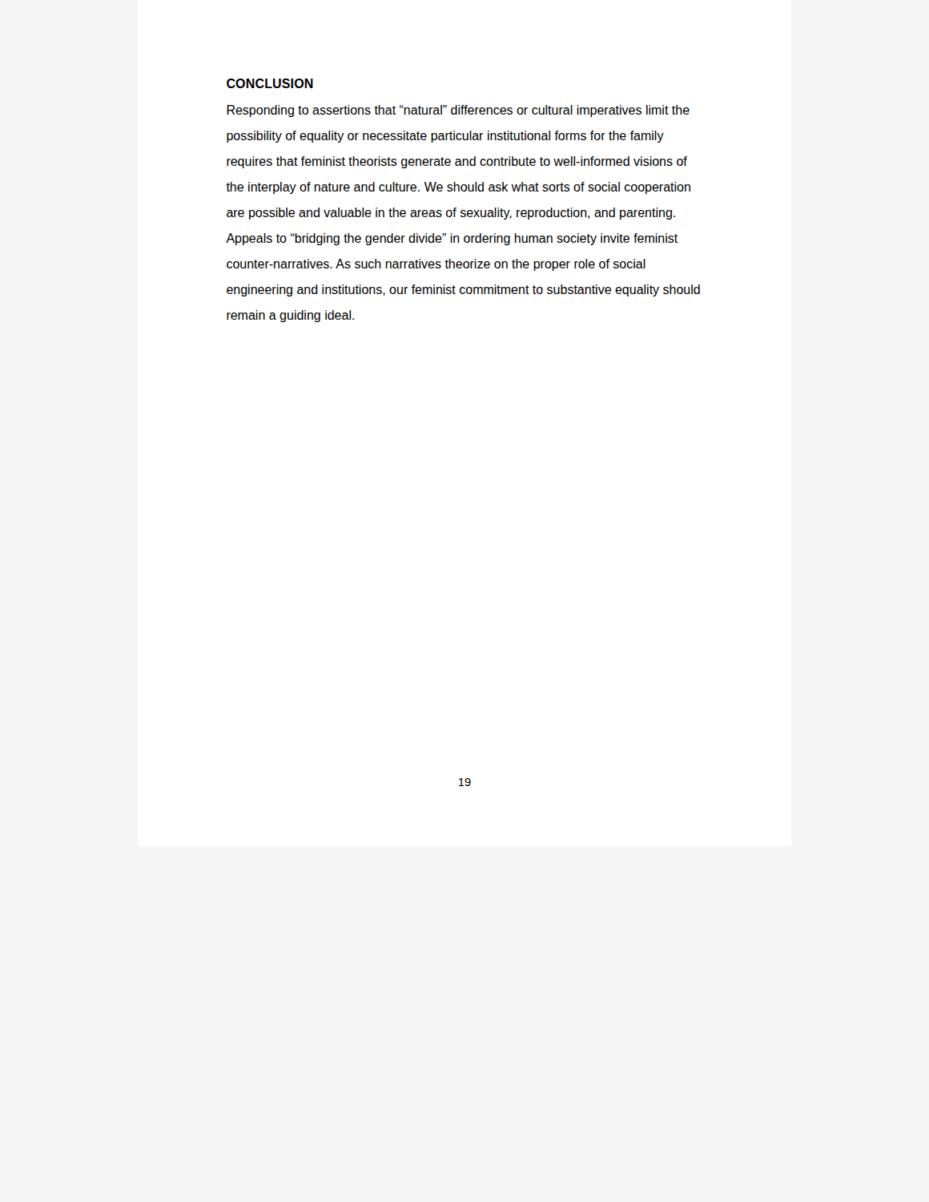CONCLUSION
Responding to assertions that “natural” differences or cultural imperatives limit the possibility of equality or necessitate particular institutional forms for the family requires that feminist theorists generate and contribute to well-informed visions of the interplay of nature and culture. We should ask what sorts of social cooperation are possible and valuable in the areas of sexuality, reproduction, and parenting. Appeals to “bridging the gender divide” in ordering human society invite feminist counter-narratives. As such narratives theorize on the proper role of social engineering and institutions, our feminist commitment to substantive equality should remain a guiding ideal.
19